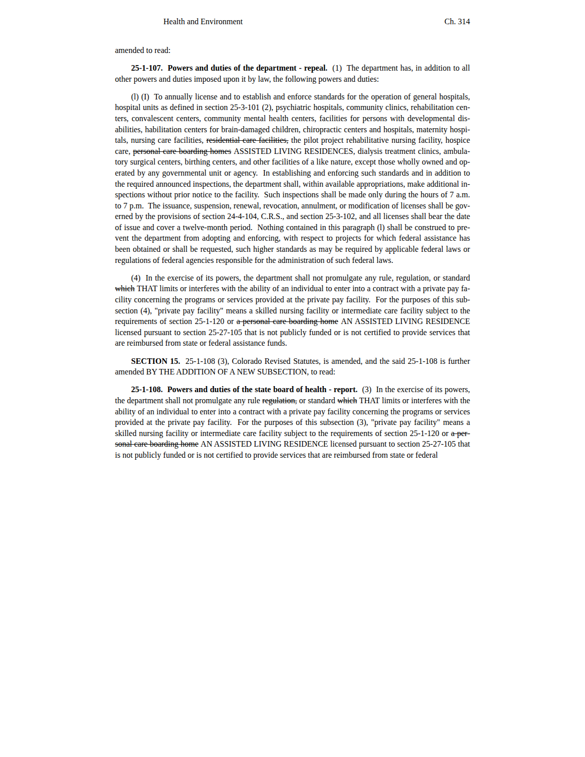Health and Environment Ch. 314
amended to read:
25-1-107. Powers and duties of the department - repeal. (1) The department has, in addition to all other powers and duties imposed upon it by law, the following powers and duties:
(l) (I) To annually license and to establish and enforce standards for the operation of general hospitals, hospital units as defined in section 25-3-101 (2), psychiatric hospitals, community clinics, rehabilitation centers, convalescent centers, community mental health centers, facilities for persons with developmental disabilities, habilitation centers for brain-damaged children, chiropractic centers and hospitals, maternity hospitals, nursing care facilities, residential care facilities, the pilot project rehabilitative nursing facility, hospice care, personal care boarding homes ASSISTED LIVING RESIDENCES, dialysis treatment clinics, ambulatory surgical centers, birthing centers, and other facilities of a like nature, except those wholly owned and operated by any governmental unit or agency. In establishing and enforcing such standards and in addition to the required announced inspections, the department shall, within available appropriations, make additional inspections without prior notice to the facility. Such inspections shall be made only during the hours of 7 a.m. to 7 p.m. The issuance, suspension, renewal, revocation, annulment, or modification of licenses shall be governed by the provisions of section 24-4-104, C.R.S., and section 25-3-102, and all licenses shall bear the date of issue and cover a twelve-month period. Nothing contained in this paragraph (l) shall be construed to prevent the department from adopting and enforcing, with respect to projects for which federal assistance has been obtained or shall be requested, such higher standards as may be required by applicable federal laws or regulations of federal agencies responsible for the administration of such federal laws.
(4) In the exercise of its powers, the department shall not promulgate any rule, regulation, or standard which THAT limits or interferes with the ability of an individual to enter into a contract with a private pay facility concerning the programs or services provided at the private pay facility. For the purposes of this subsection (4), "private pay facility" means a skilled nursing facility or intermediate care facility subject to the requirements of section 25-1-120 or a personal care boarding home AN ASSISTED LIVING RESIDENCE licensed pursuant to section 25-27-105 that is not publicly funded or is not certified to provide services that are reimbursed from state or federal assistance funds.
SECTION 15. 25-1-108 (3), Colorado Revised Statutes, is amended, and the said 25-1-108 is further amended BY THE ADDITION OF A NEW SUBSECTION, to read:
25-1-108. Powers and duties of the state board of health - report. (3) In the exercise of its powers, the department shall not promulgate any rule regulation, or standard which THAT limits or interferes with the ability of an individual to enter into a contract with a private pay facility concerning the programs or services provided at the private pay facility. For the purposes of this subsection (3), "private pay facility" means a skilled nursing facility or intermediate care facility subject to the requirements of section 25-1-120 or a personal care boarding home AN ASSISTED LIVING RESIDENCE licensed pursuant to section 25-27-105 that is not publicly funded or is not certified to provide services that are reimbursed from state or federal